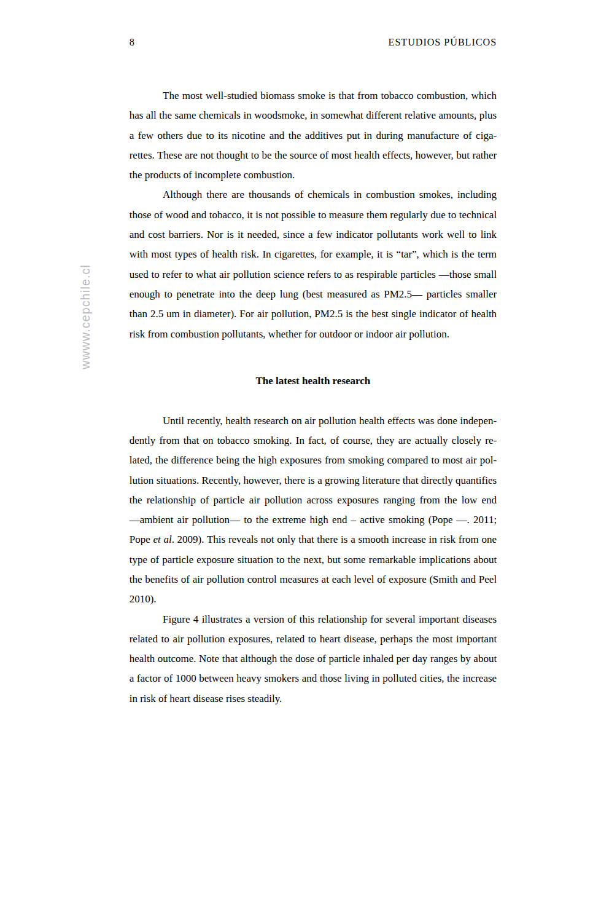8 Estudios Públicos
wwww.cepchile.cl
The most well-studied biomass smoke is that from tobacco combustion, which has all the same chemicals in woodsmoke, in somewhat different relative amounts, plus a few others due to its nicotine and the additives put in during manufacture of cigarettes. These are not thought to be the source of most health effects, however, but rather the products of incomplete combustion.
Although there are thousands of chemicals in combustion smokes, including those of wood and tobacco, it is not possible to measure them regularly due to technical and cost barriers. Nor is it needed, since a few indicator pollutants work well to link with most types of health risk. In cigarettes, for example, it is “tar”, which is the term used to refer to what air pollution science refers to as respirable particles —those small enough to penetrate into the deep lung (best measured as PM2.5— particles smaller than 2.5 um in diameter). For air pollution, PM2.5 is the best single indicator of health risk from combustion pollutants, whether for outdoor or indoor air pollution.
The latest health research
Until recently, health research on air pollution health effects was done independently from that on tobacco smoking. In fact, of course, they are actually closely related, the difference being the high exposures from smoking compared to most air pollution situations. Recently, however, there is a growing literature that directly quantifies the relationship of particle air pollution across exposures ranging from the low end —ambient air pollution— to the extreme high end – active smoking (Pope —. 2011; Pope et al. 2009). This reveals not only that there is a smooth increase in risk from one type of particle exposure situation to the next, but some remarkable implications about the benefits of air pollution control measures at each level of exposure (Smith and Peel 2010).
Figure 4 illustrates a version of this relationship for several important diseases related to air pollution exposures, related to heart disease, perhaps the most important health outcome. Note that although the dose of particle inhaled per day ranges by about a factor of 1000 between heavy smokers and those living in polluted cities, the increase in risk of heart disease rises steadily.